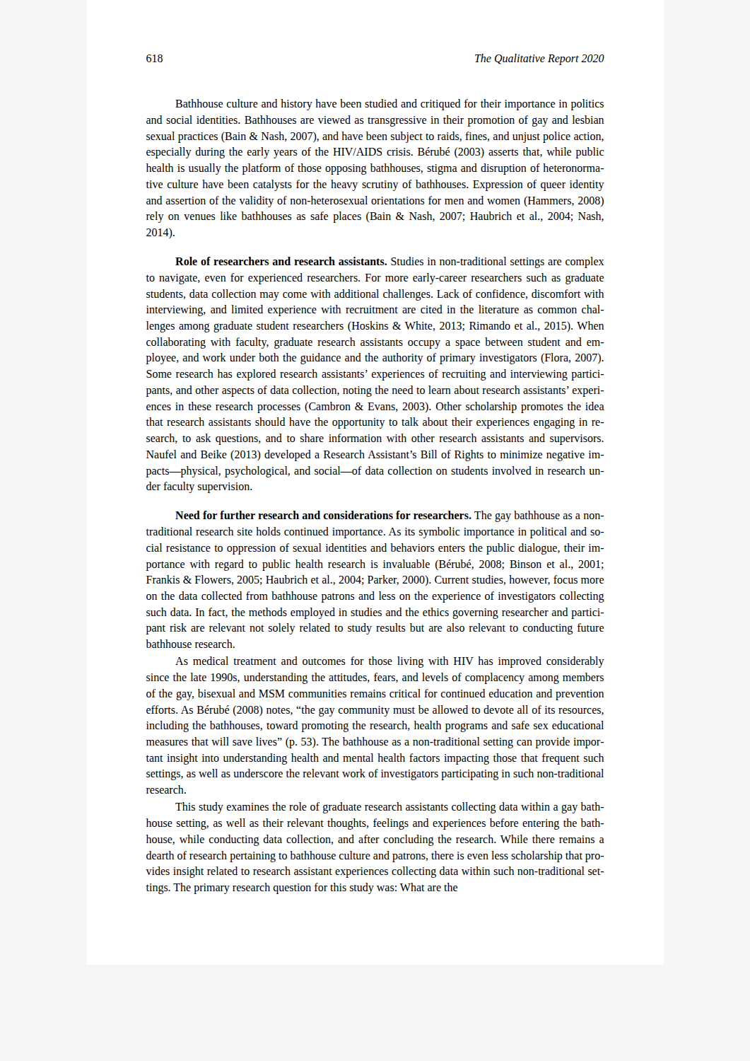618 The Qualitative Report 2020
Bathhouse culture and history have been studied and critiqued for their importance in politics and social identities. Bathhouses are viewed as transgressive in their promotion of gay and lesbian sexual practices (Bain & Nash, 2007), and have been subject to raids, fines, and unjust police action, especially during the early years of the HIV/AIDS crisis. Bérubé (2003) asserts that, while public health is usually the platform of those opposing bathhouses, stigma and disruption of heteronormative culture have been catalysts for the heavy scrutiny of bathhouses. Expression of queer identity and assertion of the validity of non-heterosexual orientations for men and women (Hammers, 2008) rely on venues like bathhouses as safe places (Bain & Nash, 2007; Haubrich et al., 2004; Nash, 2014).
Role of researchers and research assistants. Studies in non-traditional settings are complex to navigate, even for experienced researchers. For more early-career researchers such as graduate students, data collection may come with additional challenges. Lack of confidence, discomfort with interviewing, and limited experience with recruitment are cited in the literature as common challenges among graduate student researchers (Hoskins & White, 2013; Rimando et al., 2015). When collaborating with faculty, graduate research assistants occupy a space between student and employee, and work under both the guidance and the authority of primary investigators (Flora, 2007). Some research has explored research assistants’ experiences of recruiting and interviewing participants, and other aspects of data collection, noting the need to learn about research assistants’ experiences in these research processes (Cambron & Evans, 2003). Other scholarship promotes the idea that research assistants should have the opportunity to talk about their experiences engaging in research, to ask questions, and to share information with other research assistants and supervisors. Naufel and Beike (2013) developed a Research Assistant’s Bill of Rights to minimize negative impacts—physical, psychological, and social—of data collection on students involved in research under faculty supervision.
Need for further research and considerations for researchers. The gay bathhouse as a non-traditional research site holds continued importance. As its symbolic importance in political and social resistance to oppression of sexual identities and behaviors enters the public dialogue, their importance with regard to public health research is invaluable (Bérubé, 2008; Binson et al., 2001; Frankis & Flowers, 2005; Haubrich et al., 2004; Parker, 2000). Current studies, however, focus more on the data collected from bathhouse patrons and less on the experience of investigators collecting such data. In fact, the methods employed in studies and the ethics governing researcher and participant risk are relevant not solely related to study results but are also relevant to conducting future bathhouse research.
As medical treatment and outcomes for those living with HIV has improved considerably since the late 1990s, understanding the attitudes, fears, and levels of complacency among members of the gay, bisexual and MSM communities remains critical for continued education and prevention efforts. As Bérubé (2008) notes, “the gay community must be allowed to devote all of its resources, including the bathhouses, toward promoting the research, health programs and safe sex educational measures that will save lives” (p. 53). The bathhouse as a non-traditional setting can provide important insight into understanding health and mental health factors impacting those that frequent such settings, as well as underscore the relevant work of investigators participating in such non-traditional research.
This study examines the role of graduate research assistants collecting data within a gay bathhouse setting, as well as their relevant thoughts, feelings and experiences before entering the bathhouse, while conducting data collection, and after concluding the research. While there remains a dearth of research pertaining to bathhouse culture and patrons, there is even less scholarship that provides insight related to research assistant experiences collecting data within such non-traditional settings. The primary research question for this study was: What are the